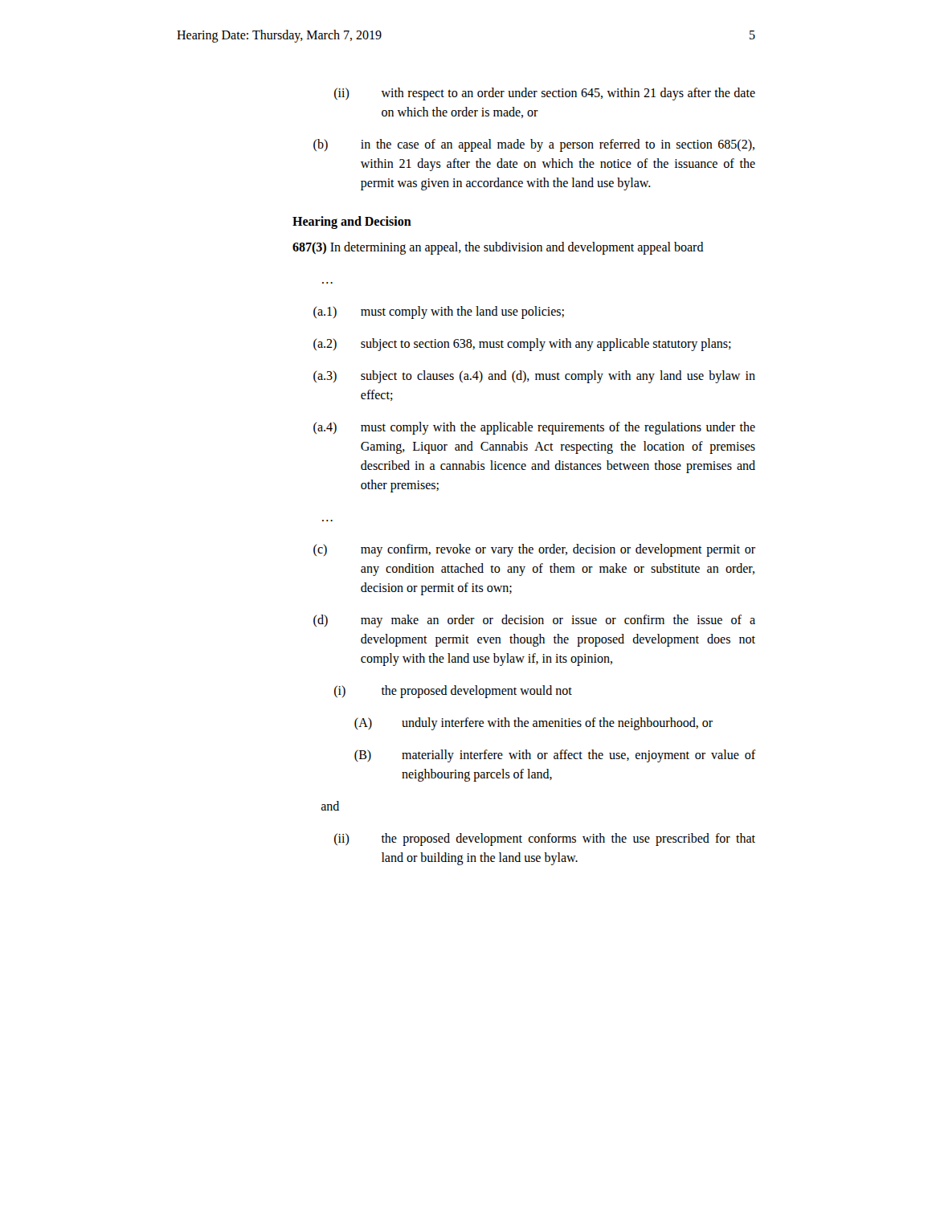Hearing Date: Thursday, March 7, 2019 5
(ii) with respect to an order under section 645, within 21 days after the date on which the order is made, or
(b) in the case of an appeal made by a person referred to in section 685(2), within 21 days after the date on which the notice of the issuance of the permit was given in accordance with the land use bylaw.
Hearing and Decision
687(3) In determining an appeal, the subdivision and development appeal board
…
(a.1) must comply with the land use policies;
(a.2) subject to section 638, must comply with any applicable statutory plans;
(a.3) subject to clauses (a.4) and (d), must comply with any land use bylaw in effect;
(a.4) must comply with the applicable requirements of the regulations under the Gaming, Liquor and Cannabis Act respecting the location of premises described in a cannabis licence and distances between those premises and other premises;
…
(c) may confirm, revoke or vary the order, decision or development permit or any condition attached to any of them or make or substitute an order, decision or permit of its own;
(d) may make an order or decision or issue or confirm the issue of a development permit even though the proposed development does not comply with the land use bylaw if, in its opinion,
(i) the proposed development would not
(A) unduly interfere with the amenities of the neighbourhood, or
(B) materially interfere with or affect the use, enjoyment or value of neighbouring parcels of land,
and
(ii) the proposed development conforms with the use prescribed for that land or building in the land use bylaw.